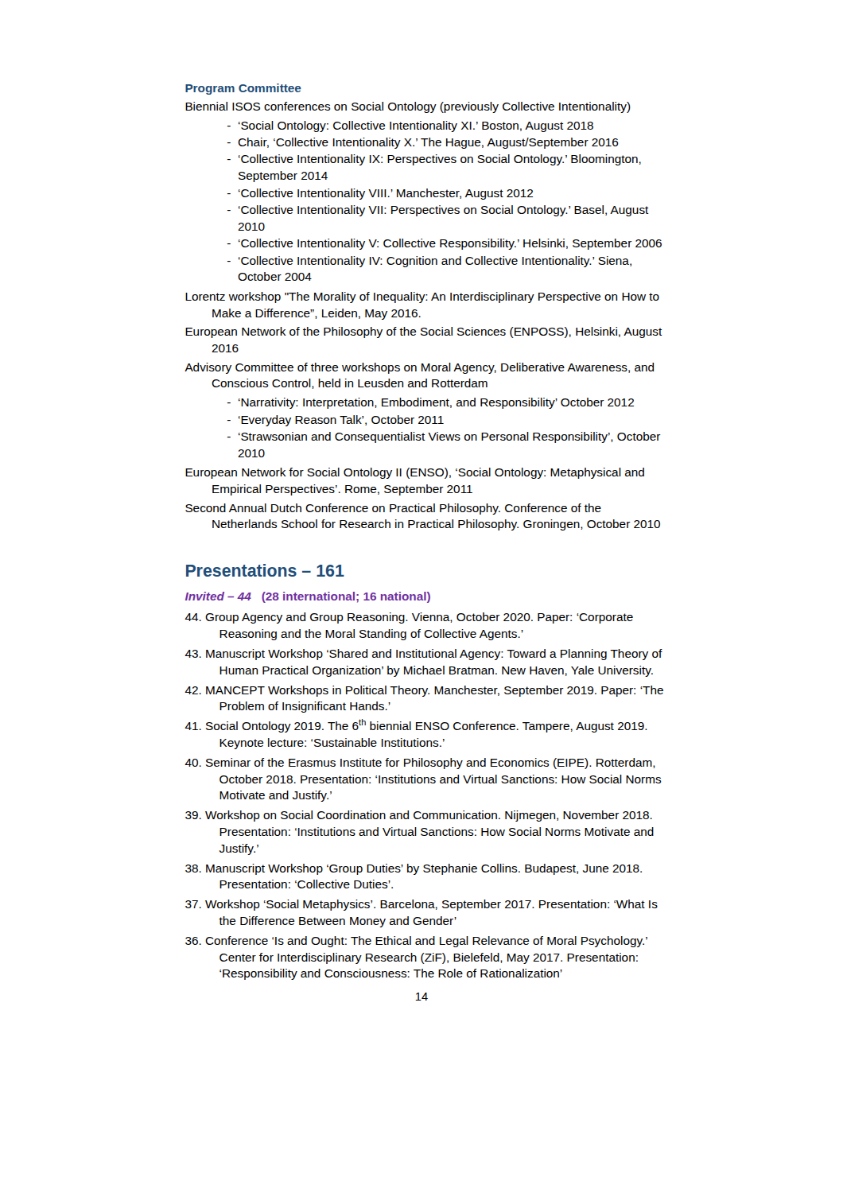Program Committee
Biennial ISOS conferences on Social Ontology (previously Collective Intentionality)
‘Social Ontology: Collective Intentionality XI.’ Boston, August 2018
Chair, ‘Collective Intentionality X.’ The Hague, August/September 2016
‘Collective Intentionality IX: Perspectives on Social Ontology.’ Bloomington, September 2014
‘Collective Intentionality VIII.’ Manchester, August 2012
‘Collective Intentionality VII: Perspectives on Social Ontology.’ Basel, August 2010
‘Collective Intentionality V: Collective Responsibility.’ Helsinki, September 2006
‘Collective Intentionality IV: Cognition and Collective Intentionality.’ Siena, October 2004
Lorentz workshop "The Morality of Inequality: An Interdisciplinary Perspective on How to Make a Difference”, Leiden, May 2016.
European Network of the Philosophy of the Social Sciences (ENPOSS), Helsinki, August 2016
Advisory Committee of three workshops on Moral Agency, Deliberative Awareness, and Conscious Control, held in Leusden and Rotterdam
‘Narrativity: Interpretation, Embodiment, and Responsibility’ October 2012
‘Everyday Reason Talk’, October 2011
‘Strawsonian and Consequentialist Views on Personal Responsibility’, October 2010
European Network for Social Ontology II (ENSO), ‘Social Ontology: Metaphysical and Empirical Perspectives’. Rome, September 2011
Second Annual Dutch Conference on Practical Philosophy. Conference of the Netherlands School for Research in Practical Philosophy. Groningen, October 2010
Presentations – 161
Invited – 44 (28 international; 16 national)
44. Group Agency and Group Reasoning. Vienna, October 2020. Paper: ‘Corporate Reasoning and the Moral Standing of Collective Agents.’
43. Manuscript Workshop ‘Shared and Institutional Agency: Toward a Planning Theory of Human Practical Organization’ by Michael Bratman. New Haven, Yale University.
42. MANCEPT Workshops in Political Theory. Manchester, September 2019. Paper: ‘The Problem of Insignificant Hands.’
41. Social Ontology 2019. The 6th biennial ENSO Conference. Tampere, August 2019. Keynote lecture: ‘Sustainable Institutions.’
40. Seminar of the Erasmus Institute for Philosophy and Economics (EIPE). Rotterdam, October 2018. Presentation: ‘Institutions and Virtual Sanctions: How Social Norms Motivate and Justify.’
39. Workshop on Social Coordination and Communication. Nijmegen, November 2018. Presentation: ‘Institutions and Virtual Sanctions: How Social Norms Motivate and Justify.’
38. Manuscript Workshop ‘Group Duties’ by Stephanie Collins. Budapest, June 2018. Presentation: ‘Collective Duties’.
37. Workshop ‘Social Metaphysics’. Barcelona, September 2017. Presentation: ‘What Is the Difference Between Money and Gender’
36. Conference ‘Is and Ought: The Ethical and Legal Relevance of Moral Psychology.’ Center for Interdisciplinary Research (ZiF), Bielefeld, May 2017. Presentation: ‘Responsibility and Consciousness: The Role of Rationalization’
14